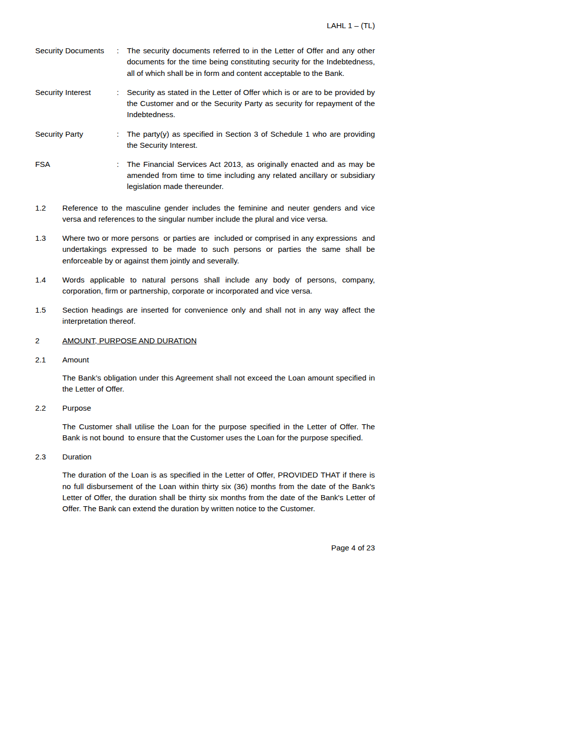LAHL 1 – (TL)
| Security Documents | : | The security documents referred to in the Letter of Offer and any other documents for the time being constituting security for the Indebtedness, all of which shall be in form and content acceptable to the Bank. |
| Security Interest | : | Security as stated in the Letter of Offer which is or are to be provided by the Customer and or the Security Party as security for repayment of the Indebtedness. |
| Security Party | : | The party(y) as specified in Section 3 of Schedule 1 who are providing the Security Interest. |
| FSA | : | The Financial Services Act 2013, as originally enacted and as may be amended from time to time including any related ancillary or subsidiary legislation made thereunder. |
| 1.2 | Reference to the masculine gender includes the feminine and neuter genders and vice versa and references to the singular number include the plural and vice versa. |
| 1.3 | Where two or more persons or parties are included or comprised in any expressions and undertakings expressed to be made to such persons or parties the same shall be enforceable by or against them jointly and severally. |
| 1.4 | Words applicable to natural persons shall include any body of persons, company, corporation, firm or partnership, corporate or incorporated and vice versa. |
| 1.5 | Section headings are inserted for convenience only and shall not in any way affect the interpretation thereof. |
| 2 | AMOUNT, PURPOSE AND DURATION |
| 2.1 | Amount The Bank’s obligation under this Agreement shall not exceed the Loan amount specified in the Letter of Offer. |
| 2.2 | Purpose The Customer shall utilise the Loan for the purpose specified in the Letter of Offer. The Bank is not bound to ensure that the Customer uses the Loan for the purpose specified. |
| 2.3 | Duration The duration of the Loan is as specified in the Letter of Offer, PROVIDED THAT if there is no full disbursement of the Loan within thirty six (36) months from the date of the Bank's Letter of Offer, the duration shall be thirty six months from the date of the Bank's Letter of Offer. The Bank can extend the duration by written notice to the Customer. |
Page 4 of 23